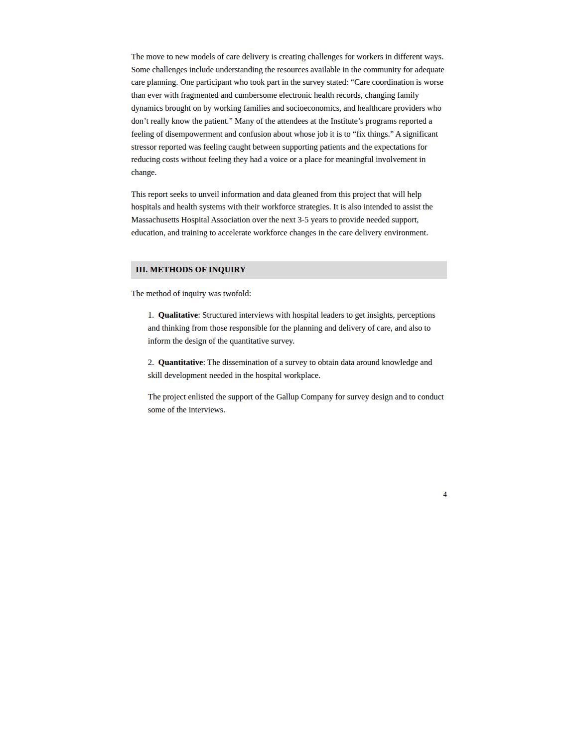The move to new models of care delivery is creating challenges for workers in different ways. Some challenges include understanding the resources available in the community for adequate care planning. One participant who took part in the survey stated: “Care coordination is worse than ever with fragmented and cumbersome electronic health records, changing family dynamics brought on by working families and socioeconomics, and healthcare providers who don’t really know the patient.” Many of the attendees at the Institute’s programs reported a feeling of disempowerment and confusion about whose job it is to “fix things.” A significant stressor reported was feeling caught between supporting patients and the expectations for reducing costs without feeling they had a voice or a place for meaningful involvement in change.
This report seeks to unveil information and data gleaned from this project that will help hospitals and health systems with their workforce strategies. It is also intended to assist the Massachusetts Hospital Association over the next 3-5 years to provide needed support, education, and training to accelerate workforce changes in the care delivery environment.
III. METHODS OF INQUIRY
The method of inquiry was twofold:
1. Qualitative: Structured interviews with hospital leaders to get insights, perceptions and thinking from those responsible for the planning and delivery of care, and also to inform the design of the quantitative survey.
2. Quantitative: The dissemination of a survey to obtain data around knowledge and skill development needed in the hospital workplace.
The project enlisted the support of the Gallup Company for survey design and to conduct some of the interviews.
4